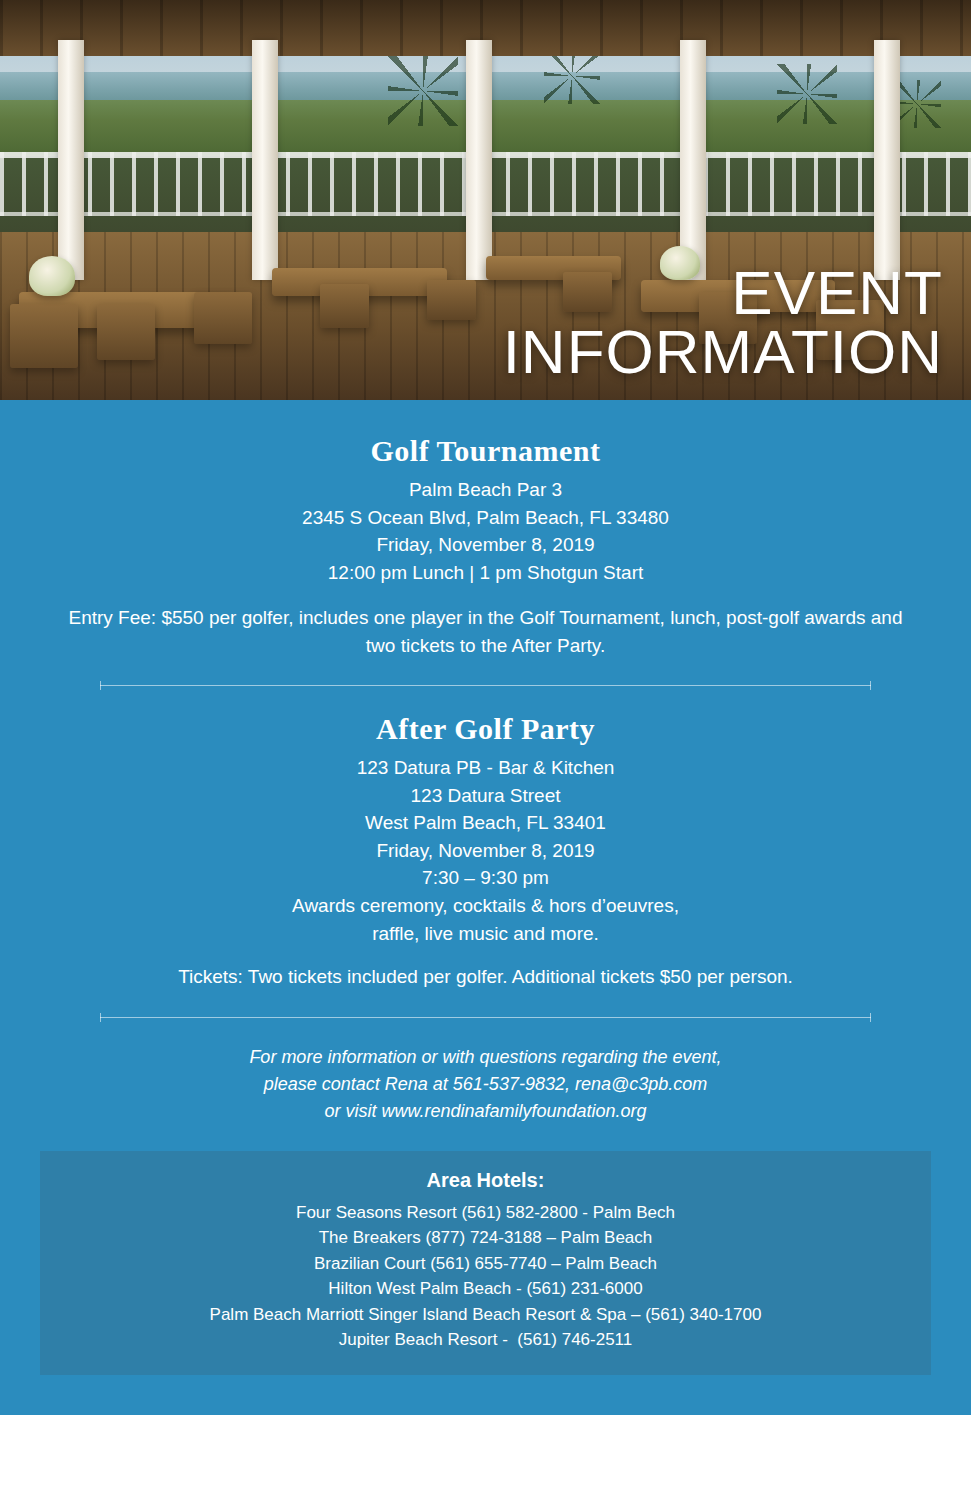EVENT INFORMATION
Golf Tournament
Palm Beach Par 3
2345 S Ocean Blvd, Palm Beach, FL 33480
Friday, November 8, 2019
12:00 pm Lunch | 1 pm Shotgun Start
Entry Fee: $550 per golfer, includes one player in the Golf Tournament, lunch, post-golf awards and two tickets to the After Party.
After Golf Party
123 Datura PB - Bar & Kitchen
123 Datura Street
West Palm Beach, FL 33401
Friday, November 8, 2019
7:30 – 9:30 pm
Awards ceremony, cocktails & hors d’oeuvres,
raffle, live music and more.
Tickets: Two tickets included per golfer. Additional tickets $50 per person.
For more information or with questions regarding the event,
please contact Rena at 561-537-9832, rena@c3pb.com
or visit www.rendinafamilyfoundation.org
Area Hotels:
Four Seasons Resort (561) 582-2800 - Palm Bech
The Breakers (877) 724-3188 – Palm Beach
Brazilian Court (561) 655-7740 – Palm Beach
Hilton West Palm Beach - (561) 231-6000
Palm Beach Marriott Singer Island Beach Resort & Spa – (561) 340-1700
Jupiter Beach Resort - (561) 746-2511